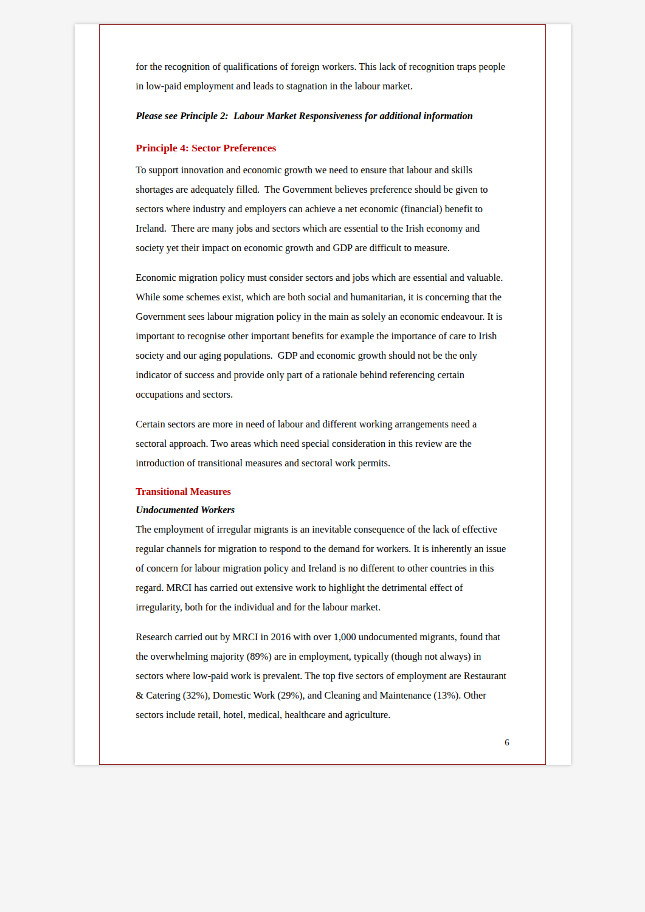for the recognition of qualifications of foreign workers. This lack of recognition traps people in low-paid employment and leads to stagnation in the labour market.
Please see Principle 2: Labour Market Responsiveness for additional information
Principle 4: Sector Preferences
To support innovation and economic growth we need to ensure that labour and skills shortages are adequately filled. The Government believes preference should be given to sectors where industry and employers can achieve a net economic (financial) benefit to Ireland. There are many jobs and sectors which are essential to the Irish economy and society yet their impact on economic growth and GDP are difficult to measure.
Economic migration policy must consider sectors and jobs which are essential and valuable. While some schemes exist, which are both social and humanitarian, it is concerning that the Government sees labour migration policy in the main as solely an economic endeavour. It is important to recognise other important benefits for example the importance of care to Irish society and our aging populations. GDP and economic growth should not be the only indicator of success and provide only part of a rationale behind referencing certain occupations and sectors.
Certain sectors are more in need of labour and different working arrangements need a sectoral approach. Two areas which need special consideration in this review are the introduction of transitional measures and sectoral work permits.
Transitional Measures
Undocumented Workers
The employment of irregular migrants is an inevitable consequence of the lack of effective regular channels for migration to respond to the demand for workers. It is inherently an issue of concern for labour migration policy and Ireland is no different to other countries in this regard. MRCI has carried out extensive work to highlight the detrimental effect of irregularity, both for the individual and for the labour market.
Research carried out by MRCI in 2016 with over 1,000 undocumented migrants, found that the overwhelming majority (89%) are in employment, typically (though not always) in sectors where low-paid work is prevalent. The top five sectors of employment are Restaurant & Catering (32%), Domestic Work (29%), and Cleaning and Maintenance (13%). Other sectors include retail, hotel, medical, healthcare and agriculture.
6